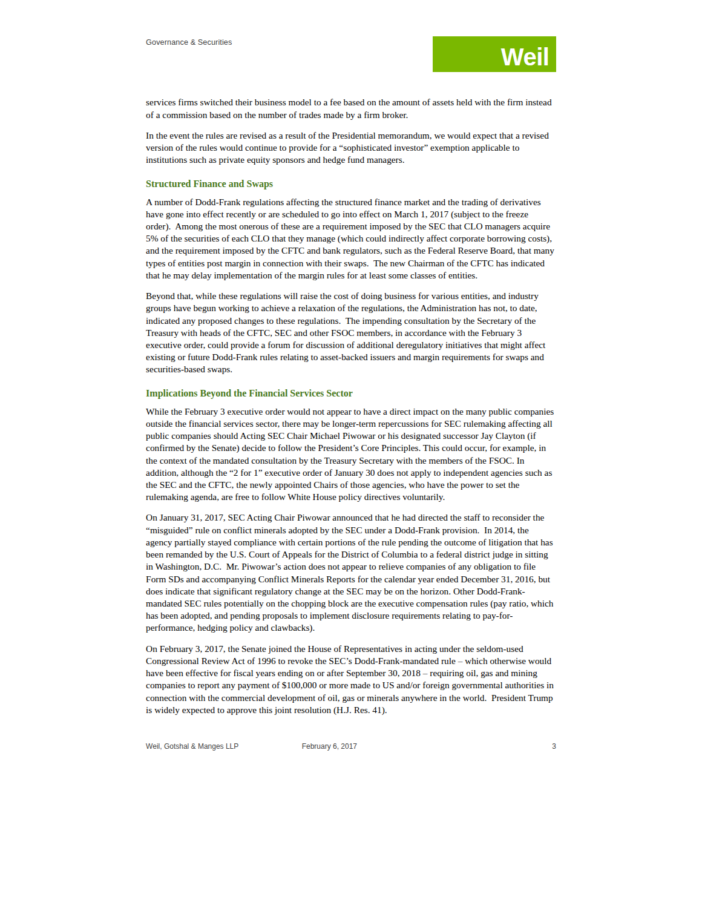Governance & Securities
Weil
services firms switched their business model to a fee based on the amount of assets held with the firm instead of a commission based on the number of trades made by a firm broker.
In the event the rules are revised as a result of the Presidential memorandum, we would expect that a revised version of the rules would continue to provide for a “sophisticated investor” exemption applicable to institutions such as private equity sponsors and hedge fund managers.
Structured Finance and Swaps
A number of Dodd-Frank regulations affecting the structured finance market and the trading of derivatives have gone into effect recently or are scheduled to go into effect on March 1, 2017 (subject to the freeze order). Among the most onerous of these are a requirement imposed by the SEC that CLO managers acquire 5% of the securities of each CLO that they manage (which could indirectly affect corporate borrowing costs), and the requirement imposed by the CFTC and bank regulators, such as the Federal Reserve Board, that many types of entities post margin in connection with their swaps. The new Chairman of the CFTC has indicated that he may delay implementation of the margin rules for at least some classes of entities.
Beyond that, while these regulations will raise the cost of doing business for various entities, and industry groups have begun working to achieve a relaxation of the regulations, the Administration has not, to date, indicated any proposed changes to these regulations. The impending consultation by the Secretary of the Treasury with heads of the CFTC, SEC and other FSOC members, in accordance with the February 3 executive order, could provide a forum for discussion of additional deregulatory initiatives that might affect existing or future Dodd-Frank rules relating to asset-backed issuers and margin requirements for swaps and securities-based swaps.
Implications Beyond the Financial Services Sector
While the February 3 executive order would not appear to have a direct impact on the many public companies outside the financial services sector, there may be longer-term repercussions for SEC rulemaking affecting all public companies should Acting SEC Chair Michael Piwowar or his designated successor Jay Clayton (if confirmed by the Senate) decide to follow the President’s Core Principles. This could occur, for example, in the context of the mandated consultation by the Treasury Secretary with the members of the FSOC. In addition, although the “2 for 1” executive order of January 30 does not apply to independent agencies such as the SEC and the CFTC, the newly appointed Chairs of those agencies, who have the power to set the rulemaking agenda, are free to follow White House policy directives voluntarily.
On January 31, 2017, SEC Acting Chair Piwowar announced that he had directed the staff to reconsider the “misguided” rule on conflict minerals adopted by the SEC under a Dodd-Frank provision. In 2014, the agency partially stayed compliance with certain portions of the rule pending the outcome of litigation that has been remanded by the U.S. Court of Appeals for the District of Columbia to a federal district judge in sitting in Washington, D.C. Mr. Piwowar’s action does not appear to relieve companies of any obligation to file Form SDs and accompanying Conflict Minerals Reports for the calendar year ended December 31, 2016, but does indicate that significant regulatory change at the SEC may be on the horizon. Other Dodd-Frank-mandated SEC rules potentially on the chopping block are the executive compensation rules (pay ratio, which has been adopted, and pending proposals to implement disclosure requirements relating to pay-for-performance, hedging policy and clawbacks).
On February 3, 2017, the Senate joined the House of Representatives in acting under the seldom-used Congressional Review Act of 1996 to revoke the SEC’s Dodd-Frank-mandated rule – which otherwise would have been effective for fiscal years ending on or after September 30, 2018 – requiring oil, gas and mining companies to report any payment of $100,000 or more made to US and/or foreign governmental authorities in connection with the commercial development of oil, gas or minerals anywhere in the world. President Trump is widely expected to approve this joint resolution (H.J. Res. 41).
Weil, Gotshal & Manges LLP
February 6, 2017
3